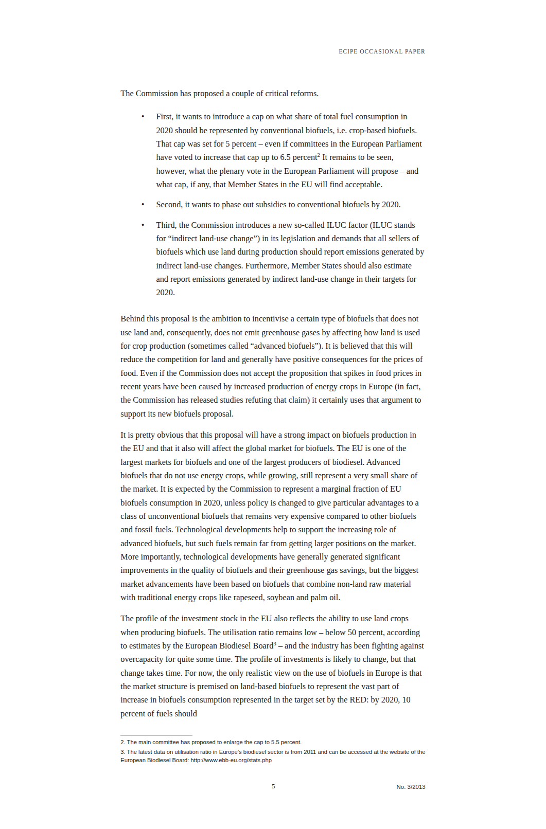ECIPE Occasional Paper
The Commission has proposed a couple of critical reforms.
First, it wants to introduce a cap on what share of total fuel consumption in 2020 should be represented by conventional biofuels, i.e. crop-based biofuels. That cap was set for 5 percent – even if committees in the European Parliament have voted to increase that cap up to 6.5 percent2 It remains to be seen, however, what the plenary vote in the European Parliament will propose – and what cap, if any, that Member States in the EU will find acceptable.
Second, it wants to phase out subsidies to conventional biofuels by 2020.
Third, the Commission introduces a new so-called ILUC factor (ILUC stands for “indirect land-use change”) in its legislation and demands that all sellers of biofuels which use land during production should report emissions generated by indirect land-use changes. Furthermore, Member States should also estimate and report emissions generated by indirect land-use change in their targets for 2020.
Behind this proposal is the ambition to incentivise a certain type of biofuels that does not use land and, consequently, does not emit greenhouse gases by affecting how land is used for crop production (sometimes called “advanced biofuels”). It is believed that this will reduce the competition for land and generally have positive consequences for the prices of food. Even if the Commission does not accept the proposition that spikes in food prices in recent years have been caused by increased production of energy crops in Europe (in fact, the Commission has released studies refuting that claim) it certainly uses that argument to support its new biofuels proposal.
It is pretty obvious that this proposal will have a strong impact on biofuels production in the EU and that it also will affect the global market for biofuels. The EU is one of the largest markets for biofuels and one of the largest producers of biodiesel. Advanced biofuels that do not use energy crops, while growing, still represent a very small share of the market. It is expected by the Commission to represent a marginal fraction of EU biofuels consumption in 2020, unless policy is changed to give particular advantages to a class of unconventional biofuels that remains very expensive compared to other biofuels and fossil fuels. Technological developments help to support the increasing role of advanced biofuels, but such fuels remain far from getting larger positions on the market. More importantly, technological developments have generally generated significant improvements in the quality of biofuels and their greenhouse gas savings, but the biggest market advancements have been based on biofuels that combine non-land raw material with traditional energy crops like rapeseed, soybean and palm oil.
The profile of the investment stock in the EU also reflects the ability to use land crops when producing biofuels. The utilisation ratio remains low – below 50 percent, according to estimates by the European Biodiesel Board3 – and the industry has been fighting against overcapacity for quite some time. The profile of investments is likely to change, but that change takes time. For now, the only realistic view on the use of biofuels in Europe is that the market structure is premised on land-based biofuels to represent the vast part of increase in biofuels consumption represented in the target set by the RED: by 2020, 10 percent of fuels should
2. The main committee has proposed to enlarge the cap to 5.5 percent.
3. The latest data on utilisation ratio in Europe’s biodiesel sector is from 2011 and can be accessed at the website of the European Biodiesel Board: http://www.ebb-eu.org/stats.php
5
No. 3/2013